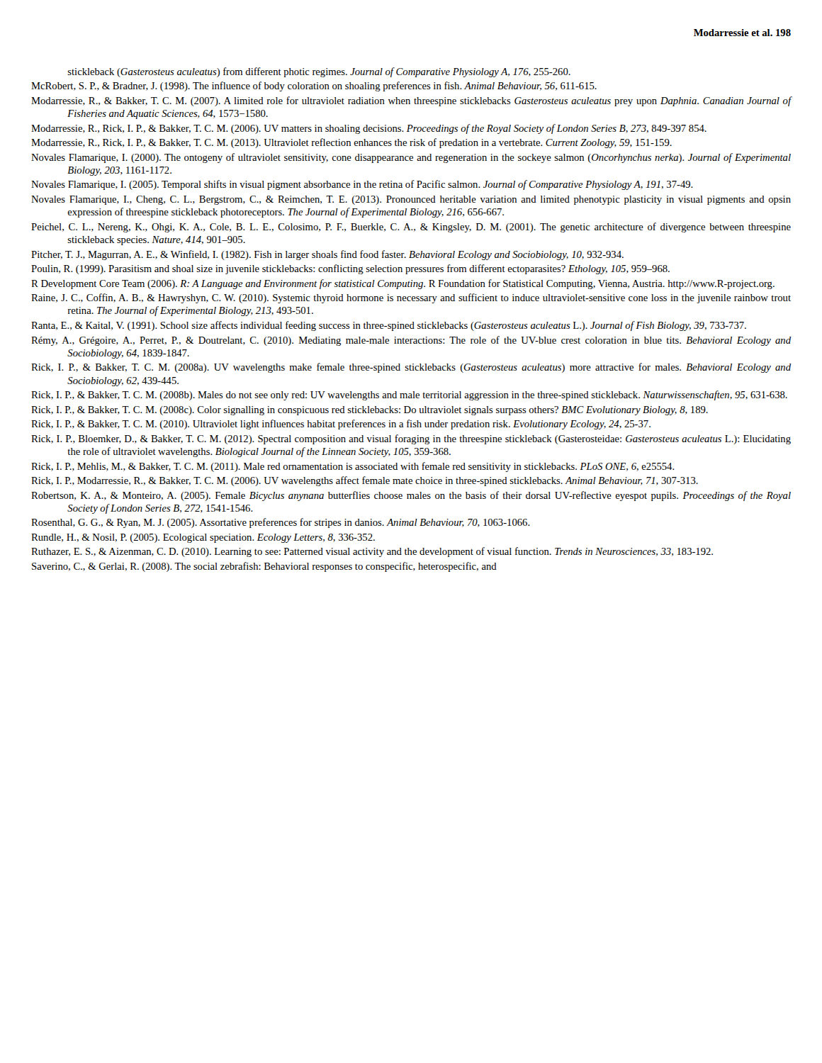Modarressie et al. 198
stickleback (Gasterosteus aculeatus) from different photic regimes. Journal of Comparative Physiology A, 176, 255-260.
McRobert, S. P., & Bradner, J. (1998). The influence of body coloration on shoaling preferences in fish. Animal Behaviour, 56, 611-615.
Modarressie, R., & Bakker, T. C. M. (2007). A limited role for ultraviolet radiation when threespine sticklebacks Gasterosteus aculeatus prey upon Daphnia. Canadian Journal of Fisheries and Aquatic Sciences, 64, 1573−1580.
Modarressie, R., Rick, I. P., & Bakker, T. C. M. (2006). UV matters in shoaling decisions. Proceedings of the Royal Society of London Series B, 273, 849-397 854.
Modarressie, R., Rick, I. P., & Bakker, T. C. M. (2013). Ultraviolet reflection enhances the risk of predation in a vertebrate. Current Zoology, 59, 151-159.
Novales Flamarique, I. (2000). The ontogeny of ultraviolet sensitivity, cone disappearance and regeneration in the sockeye salmon (Oncorhynchus nerka). Journal of Experimental Biology, 203, 1161-1172.
Novales Flamarique, I. (2005). Temporal shifts in visual pigment absorbance in the retina of Pacific salmon. Journal of Comparative Physiology A, 191, 37-49.
Novales Flamarique, I., Cheng, C. L., Bergstrom, C., & Reimchen, T. E. (2013). Pronounced heritable variation and limited phenotypic plasticity in visual pigments and opsin expression of threespine stickleback photoreceptors. The Journal of Experimental Biology, 216, 656-667.
Peichel, C. L., Nereng, K., Ohgi, K. A., Cole, B. L. E., Colosimo, P. F., Buerkle, C. A., & Kingsley, D. M. (2001). The genetic architecture of divergence between threespine stickleback species. Nature, 414, 901–905.
Pitcher, T. J., Magurran, A. E., & Winfield, I. (1982). Fish in larger shoals find food faster. Behavioral Ecology and Sociobiology, 10, 932-934.
Poulin, R. (1999). Parasitism and shoal size in juvenile sticklebacks: conflicting selection pressures from different ectoparasites? Ethology, 105, 959–968.
R Development Core Team (2006). R: A Language and Environment for statistical Computing. R Foundation for Statistical Computing, Vienna, Austria. http://www.R-project.org.
Raine, J. C., Coffin, A. B., & Hawryshyn, C. W. (2010). Systemic thyroid hormone is necessary and sufficient to induce ultraviolet-sensitive cone loss in the juvenile rainbow trout retina. The Journal of Experimental Biology, 213, 493-501.
Ranta, E., & Kaital, V. (1991). School size affects individual feeding success in three-spined sticklebacks (Gasterosteus aculeatus L.). Journal of Fish Biology, 39, 733-737.
Rémy, A., Grégoire, A., Perret, P., & Doutrelant, C. (2010). Mediating male-male interactions: The role of the UV-blue crest coloration in blue tits. Behavioral Ecology and Sociobiology, 64, 1839-1847.
Rick, I. P., & Bakker, T. C. M. (2008a). UV wavelengths make female three-spined sticklebacks (Gasterosteus aculeatus) more attractive for males. Behavioral Ecology and Sociobiology, 62, 439-445.
Rick, I. P., & Bakker, T. C. M. (2008b). Males do not see only red: UV wavelengths and male territorial aggression in the three-spined stickleback. Naturwissenschaften, 95, 631-638.
Rick, I. P., & Bakker, T. C. M. (2008c). Color signalling in conspicuous red sticklebacks: Do ultraviolet signals surpass others? BMC Evolutionary Biology, 8, 189.
Rick, I. P., & Bakker, T. C. M. (2010). Ultraviolet light influences habitat preferences in a fish under predation risk. Evolutionary Ecology, 24, 25-37.
Rick, I. P., Bloemker, D., & Bakker, T. C. M. (2012). Spectral composition and visual foraging in the threespine stickleback (Gasterosteidae: Gasterosteus aculeatus L.): Elucidating the role of ultraviolet wavelengths. Biological Journal of the Linnean Society, 105, 359-368.
Rick, I. P., Mehlis, M., & Bakker, T. C. M. (2011). Male red ornamentation is associated with female red sensitivity in sticklebacks. PLoS ONE, 6, e25554.
Rick, I. P., Modarressie, R., & Bakker, T. C. M. (2006). UV wavelengths affect female mate choice in three-spined sticklebacks. Animal Behaviour, 71, 307-313.
Robertson, K. A., & Monteiro, A. (2005). Female Bicyclus anynana butterflies choose males on the basis of their dorsal UV-reflective eyespot pupils. Proceedings of the Royal Society of London Series B, 272, 1541-1546.
Rosenthal, G. G., & Ryan, M. J. (2005). Assortative preferences for stripes in danios. Animal Behaviour, 70, 1063-1066.
Rundle, H., & Nosil, P. (2005). Ecological speciation. Ecology Letters, 8, 336-352.
Ruthazer, E. S., & Aizenman, C. D. (2010). Learning to see: Patterned visual activity and the development of visual function. Trends in Neurosciences, 33, 183-192.
Saverino, C., & Gerlai, R. (2008). The social zebrafish: Behavioral responses to conspecific, heterospecific, and